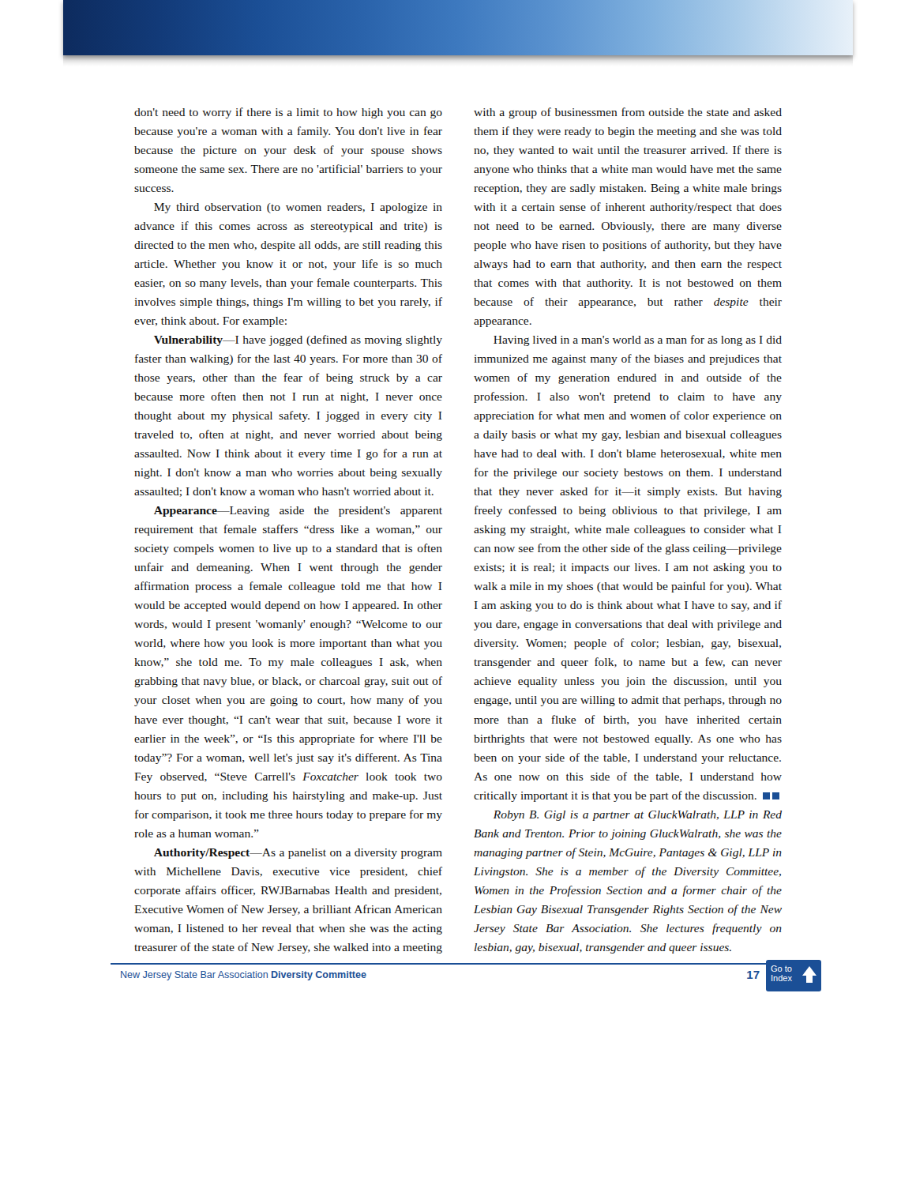don't need to worry if there is a limit to how high you can go because you're a woman with a family. You don't live in fear because the picture on your desk of your spouse shows someone the same sex. There are no 'artificial' barriers to your success.
My third observation (to women readers, I apologize in advance if this comes across as stereotypical and trite) is directed to the men who, despite all odds, are still reading this article. Whether you know it or not, your life is so much easier, on so many levels, than your female counterparts. This involves simple things, things I'm willing to bet you rarely, if ever, think about. For example:
Vulnerability—I have jogged (defined as moving slightly faster than walking) for the last 40 years. For more than 30 of those years, other than the fear of being struck by a car because more often then not I run at night, I never once thought about my physical safety. I jogged in every city I traveled to, often at night, and never worried about being assaulted. Now I think about it every time I go for a run at night. I don't know a man who worries about being sexually assaulted; I don't know a woman who hasn't worried about it.
Appearance—Leaving aside the president's apparent requirement that female staffers “dress like a woman,” our society compels women to live up to a standard that is often unfair and demeaning. When I went through the gender affirmation process a female colleague told me that how I would be accepted would depend on how I appeared. In other words, would I present 'womanly' enough? “Welcome to our world, where how you look is more important than what you know,” she told me. To my male colleagues I ask, when grabbing that navy blue, or black, or charcoal gray, suit out of your closet when you are going to court, how many of you have ever thought, “I can't wear that suit, because I wore it earlier in the week”, or “Is this appropriate for where I'll be today”? For a woman, well let's just say it's different. As Tina Fey observed, “Steve Carrell's Foxcatcher look took two hours to put on, including his hairstyling and make-up. Just for comparison, it took me three hours today to prepare for my role as a human woman.”
Authority/Respect—As a panelist on a diversity program with Michellene Davis, executive vice president, chief corporate affairs officer, RWJBarnabas Health and president, Executive Women of New Jersey, a brilliant African American woman, I listened to her reveal that when she was the acting treasurer of the state of New Jersey, she walked into a meeting with a group of businessmen from outside the state and asked them if they were ready to begin the meeting and she was told no, they wanted to wait until the treasurer arrived. If there is anyone who thinks that a white man would have met the same reception, they are sadly mistaken. Being a white male brings with it a certain sense of inherent authority/respect that does not need to be earned. Obviously, there are many diverse people who have risen to positions of authority, but they have always had to earn that authority, and then earn the respect that comes with that authority. It is not bestowed on them because of their appearance, but rather despite their appearance.
Having lived in a man's world as a man for as long as I did immunized me against many of the biases and prejudices that women of my generation endured in and outside of the profession. I also won't pretend to claim to have any appreciation for what men and women of color experience on a daily basis or what my gay, lesbian and bisexual colleagues have had to deal with. I don't blame heterosexual, white men for the privilege our society bestows on them. I understand that they never asked for it—it simply exists. But having freely confessed to being oblivious to that privilege, I am asking my straight, white male colleagues to consider what I can now see from the other side of the glass ceiling—privilege exists; it is real; it impacts our lives. I am not asking you to walk a mile in my shoes (that would be painful for you). What I am asking you to do is think about what I have to say, and if you dare, engage in conversations that deal with privilege and diversity. Women; people of color; lesbian, gay, bisexual, transgender and queer folk, to name but a few, can never achieve equality unless you join the discussion, until you engage, until you are willing to admit that perhaps, through no more than a fluke of birth, you have inherited certain birthrights that were not bestowed equally. As one who has been on your side of the table, I understand your reluctance. As one now on this side of the table, I understand how critically important it is that you be part of the discussion.
Robyn B. Gigl is a partner at GluckWalrath, LLP in Red Bank and Trenton. Prior to joining GluckWalrath, she was the managing partner of Stein, McGuire, Pantages & Gigl, LLP in Livingston. She is a member of the Diversity Committee, Women in the Profession Section and a former chair of the Lesbian Gay Bisexual Transgender Rights Section of the New Jersey State Bar Association. She lectures frequently on lesbian, gay, bisexual, transgender and queer issues.
New Jersey State Bar Association Diversity Committee
17
Go to
Index